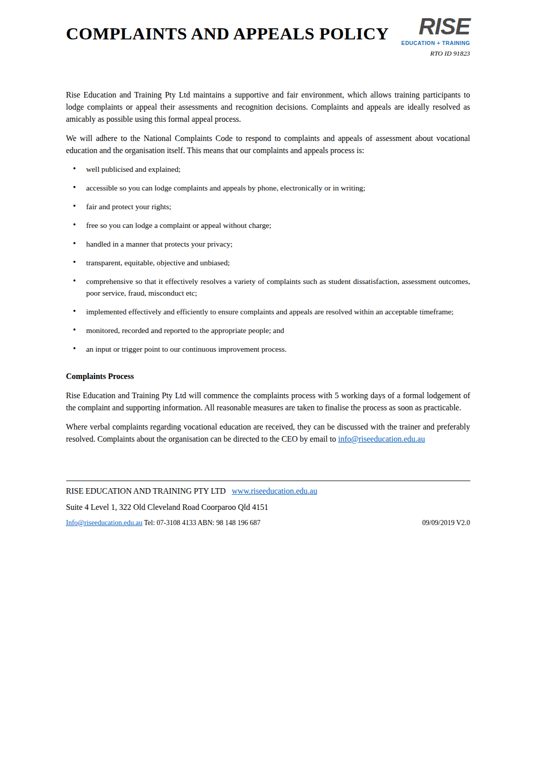RISE
EDUCATION + TRAINING
COMPLAINTS AND APPEALS POLICY
RTO ID 91823
Rise Education and Training Pty Ltd maintains a supportive and fair environment, which allows training participants to lodge complaints or appeal their assessments and recognition decisions. Complaints and appeals are ideally resolved as amicably as possible using this formal appeal process.
We will adhere to the National Complaints Code to respond to complaints and appeals of assessment about vocational education and the organisation itself. This means that our complaints and appeals process is:
well publicised and explained;
accessible so you can lodge complaints and appeals by phone, electronically or in writing;
fair and protect your rights;
free so you can lodge a complaint or appeal without charge;
handled in a manner that protects your privacy;
transparent, equitable, objective and unbiased;
comprehensive so that it effectively resolves a variety of complaints such as student dissatisfaction, assessment outcomes, poor service, fraud, misconduct etc;
implemented effectively and efficiently to ensure complaints and appeals are resolved within an acceptable timeframe;
monitored, recorded and reported to the appropriate people; and
an input or trigger point to our continuous improvement process.
Complaints Process
Rise Education and Training Pty Ltd will commence the complaints process with 5 working days of a formal lodgement of the complaint and supporting information. All reasonable measures are taken to finalise the process as soon as practicable.
Where verbal complaints regarding vocational education are received, they can be discussed with the trainer and preferably resolved. Complaints about the organisation can be directed to the CEO by email to info@riseeducation.edu.au
RISE EDUCATION AND TRAINING PTY LTD www.riseeducation.edu.au
Suite 4 Level 1, 322 Old Cleveland Road Coorparoo Qld 4151
Info@riseeducation.edu.au Tel: 07-3108 4133 ABN: 98 148 196 687 09/09/2019 V2.0